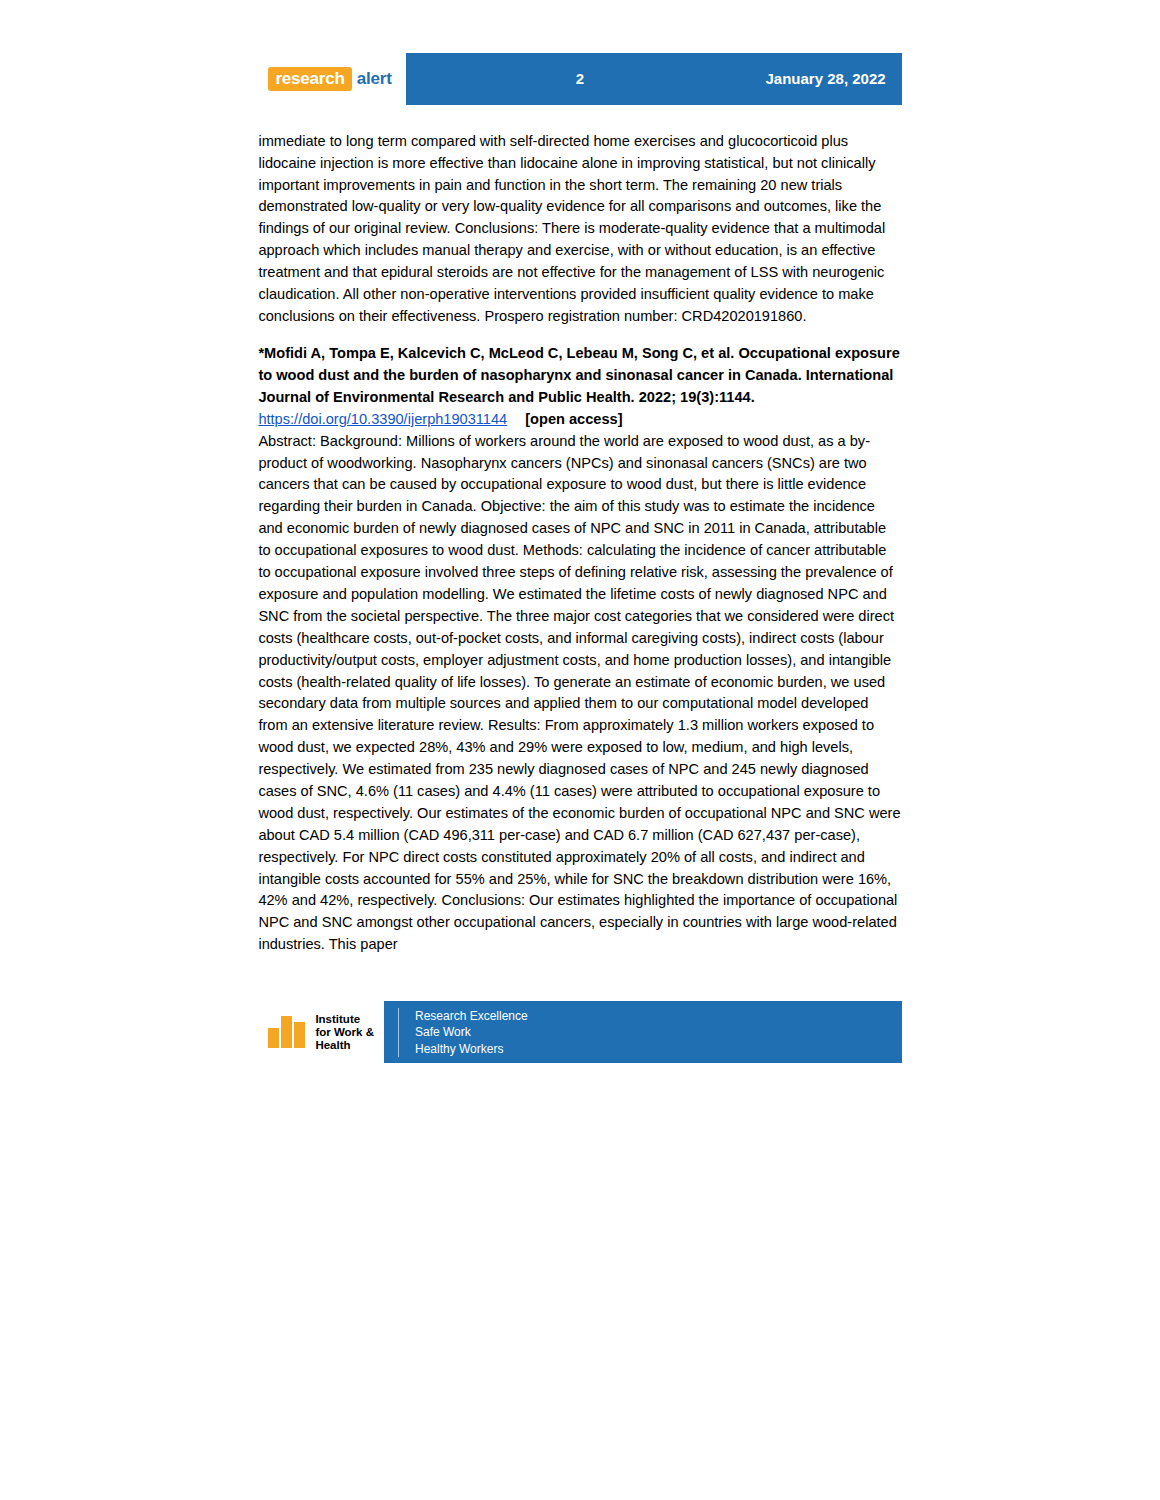research alert
2
January 28, 2022
immediate to long term compared with self-directed home exercises and glucocorticoid plus lidocaine injection is more effective than lidocaine alone in improving statistical, but not clinically important improvements in pain and function in the short term. The remaining 20 new trials demonstrated low-quality or very low-quality evidence for all comparisons and outcomes, like the findings of our original review. Conclusions: There is moderate-quality evidence that a multimodal approach which includes manual therapy and exercise, with or without education, is an effective treatment and that epidural steroids are not effective for the management of LSS with neurogenic claudication. All other non-operative interventions provided insufficient quality evidence to make conclusions on their effectiveness. Prospero registration number: CRD42020191860.
*Mofidi A, Tompa E, Kalcevich C, McLeod C, Lebeau M, Song C, et al. Occupational exposure to wood dust and the burden of nasopharynx and sinonasal cancer in Canada. International Journal of Environmental Research and Public Health. 2022; 19(3):1144.
https://doi.org/10.3390/ijerph19031144[open access]
Abstract: Background: Millions of workers around the world are exposed to wood dust, as a by-product of woodworking. Nasopharynx cancers (NPCs) and sinonasal cancers (SNCs) are two cancers that can be caused by occupational exposure to wood dust, but there is little evidence regarding their burden in Canada. Objective: the aim of this study was to estimate the incidence and economic burden of newly diagnosed cases of NPC and SNC in 2011 in Canada, attributable to occupational exposures to wood dust. Methods: calculating the incidence of cancer attributable to occupational exposure involved three steps of defining relative risk, assessing the prevalence of exposure and population modelling. We estimated the lifetime costs of newly diagnosed NPC and SNC from the societal perspective. The three major cost categories that we considered were direct costs (healthcare costs, out-of-pocket costs, and informal caregiving costs), indirect costs (labour productivity/output costs, employer adjustment costs, and home production losses), and intangible costs (health-related quality of life losses). To generate an estimate of economic burden, we used secondary data from multiple sources and applied them to our computational model developed from an extensive literature review. Results: From approximately 1.3 million workers exposed to wood dust, we expected 28%, 43% and 29% were exposed to low, medium, and high levels, respectively. We estimated from 235 newly diagnosed cases of NPC and 245 newly diagnosed cases of SNC, 4.6% (11 cases) and 4.4% (11 cases) were attributed to occupational exposure to wood dust, respectively. Our estimates of the economic burden of occupational NPC and SNC were about CAD 5.4 million (CAD 496,311 per-case) and CAD 6.7 million (CAD 627,437 per-case), respectively. For NPC direct costs constituted approximately 20% of all costs, and indirect and intangible costs accounted for 55% and 25%, while for SNC the breakdown distribution were 16%, 42% and 42%, respectively. Conclusions: Our estimates highlighted the importance of occupational NPC and SNC amongst other occupational cancers, especially in countries with large wood-related industries. This paper
Institute
for Work &
Health
Research Excellence
Safe Work
Healthy Workers